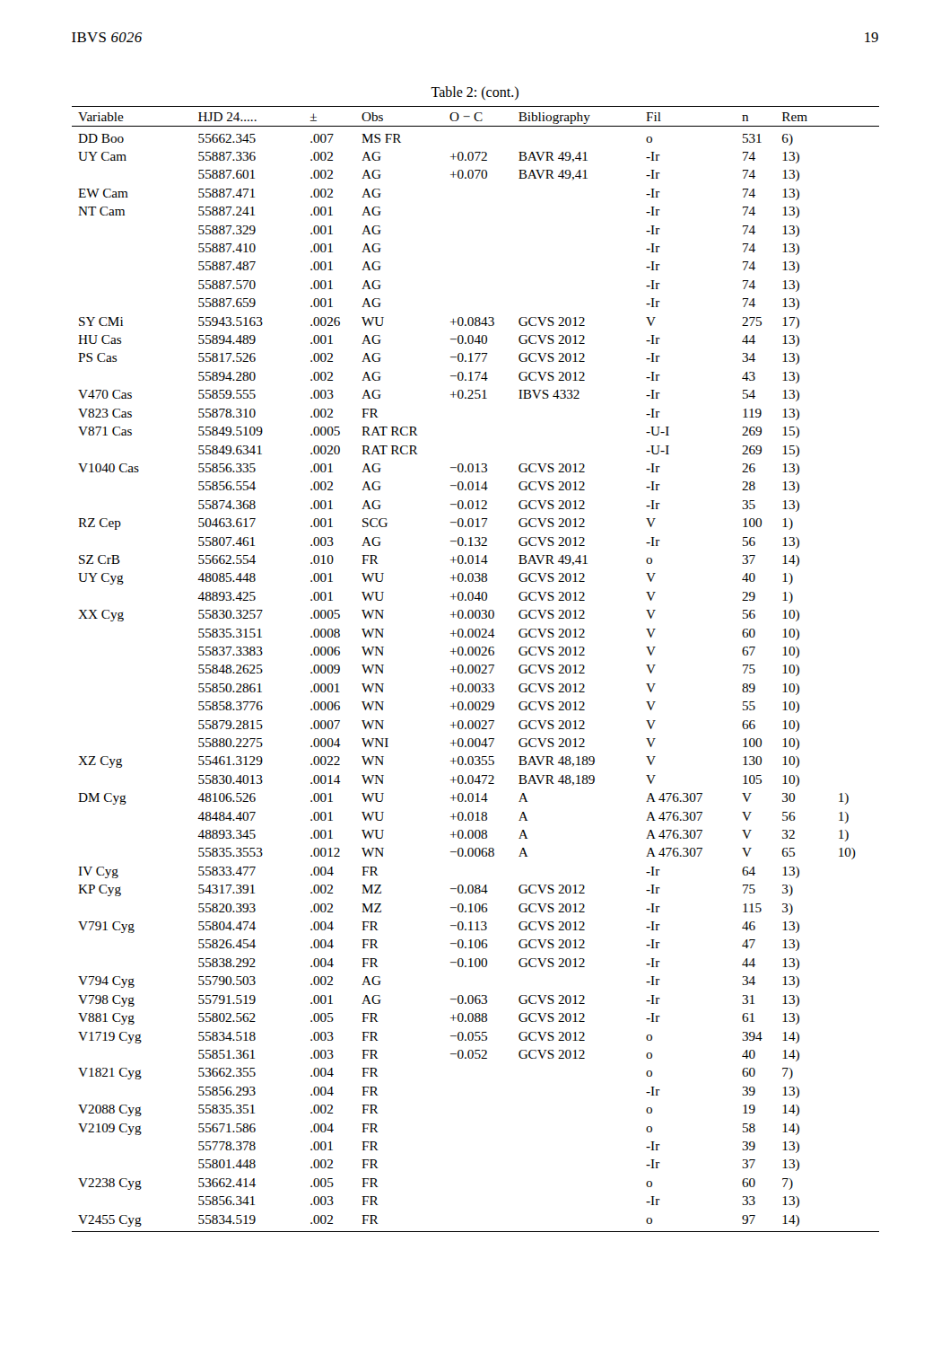IBVS 6026 19
Table 2: (cont.)
| Variable | HJD 24..... | ± | Obs | O − C | Bibliography | Fil | n | Rem | |
| --- | --- | --- | --- | --- | --- | --- | --- | --- | --- |
| DD Boo | 55662.345 | .007 | MS FR | | | o | 531 | 6) | |
| UY Cam | 55887.336 | .002 | AG | +0.072 | BAVR 49,41 | -Ir | 74 | 13) | |
| | 55887.601 | .002 | AG | +0.070 | BAVR 49,41 | -Ir | 74 | 13) | |
| EW Cam | 55887.471 | .002 | AG | | | -Ir | 74 | 13) | |
| NT Cam | 55887.241 | .001 | AG | | | -Ir | 74 | 13) | |
| | 55887.329 | .001 | AG | | | -Ir | 74 | 13) | |
| | 55887.410 | .001 | AG | | | -Ir | 74 | 13) | |
| | 55887.487 | .001 | AG | | | -Ir | 74 | 13) | |
| | 55887.570 | .001 | AG | | | -Ir | 74 | 13) | |
| | 55887.659 | .001 | AG | | | -Ir | 74 | 13) | |
| SY CMi | 55943.5163 | .0026 | WU | +0.0843 | GCVS 2012 | V | 275 | 17) | |
| HU Cas | 55894.489 | .001 | AG | −0.040 | GCVS 2012 | -Ir | 44 | 13) | |
| PS Cas | 55817.526 | .002 | AG | −0.177 | GCVS 2012 | -Ir | 34 | 13) | |
| | 55894.280 | .002 | AG | −0.174 | GCVS 2012 | -Ir | 43 | 13) | |
| V470 Cas | 55859.555 | .003 | AG | +0.251 | IBVS 4332 | -Ir | 54 | 13) | |
| V823 Cas | 55878.310 | .002 | FR | | | -Ir | 119 | 13) | |
| V871 Cas | 55849.5109 | .0005 | RAT RCR | | | -U-I | 269 | 15) | |
| | 55849.6341 | .0020 | RAT RCR | | | -U-I | 269 | 15) | |
| V1040 Cas | 55856.335 | .001 | AG | −0.013 | GCVS 2012 | -Ir | 26 | 13) | |
| | 55856.554 | .002 | AG | −0.014 | GCVS 2012 | -Ir | 28 | 13) | |
| | 55874.368 | .001 | AG | −0.012 | GCVS 2012 | -Ir | 35 | 13) | |
| RZ Cep | 50463.617 | .001 | SCG | −0.017 | GCVS 2012 | V | 100 | 1) | |
| | 55807.461 | .003 | AG | −0.132 | GCVS 2012 | -Ir | 56 | 13) | |
| SZ CrB | 55662.554 | .010 | FR | +0.014 | BAVR 49,41 | o | 37 | 14) | |
| UY Cyg | 48085.448 | .001 | WU | +0.038 | GCVS 2012 | V | 40 | 1) | |
| | 48893.425 | .001 | WU | +0.040 | GCVS 2012 | V | 29 | 1) | |
| XX Cyg | 55830.3257 | .0005 | WN | +0.0030 | GCVS 2012 | V | 56 | 10) | |
| | 55835.3151 | .0008 | WN | +0.0024 | GCVS 2012 | V | 60 | 10) | |
| | 55837.3383 | .0006 | WN | +0.0026 | GCVS 2012 | V | 67 | 10) | |
| | 55848.2625 | .0009 | WN | +0.0027 | GCVS 2012 | V | 75 | 10) | |
| | 55850.2861 | .0001 | WN | +0.0033 | GCVS 2012 | V | 89 | 10) | |
| | 55858.3776 | .0006 | WN | +0.0029 | GCVS 2012 | V | 55 | 10) | |
| | 55879.2815 | .0007 | WN | +0.0027 | GCVS 2012 | V | 66 | 10) | |
| | 55880.2275 | .0004 | WNI | +0.0047 | GCVS 2012 | V | 100 | 10) | |
| XZ Cyg | 55461.3129 | .0022 | WN | +0.0355 | BAVR 48,189 | V | 130 | 10) | |
| | 55830.4013 | .0014 | WN | +0.0472 | BAVR 48,189 | V | 105 | 10) | |
| DM Cyg | 48106.526 | .001 | WU | +0.014 | A | A 476.307 | V | 30 | 1) |
| | 48484.407 | .001 | WU | +0.018 | A | A 476.307 | V | 56 | 1) |
| | 48893.345 | .001 | WU | +0.008 | A | A 476.307 | V | 32 | 1) |
| | 55835.3553 | .0012 | WN | −0.0068 | A | A 476.307 | V | 65 | 10) |
| IV Cyg | 55833.477 | .004 | FR | | | -Ir | 64 | 13) | |
| KP Cyg | 54317.391 | .002 | MZ | −0.084 | GCVS 2012 | -Ir | 75 | 3) | |
| | 55820.393 | .002 | MZ | −0.106 | GCVS 2012 | -Ir | 115 | 3) | |
| V791 Cyg | 55804.474 | .004 | FR | −0.113 | GCVS 2012 | -Ir | 46 | 13) | |
| | 55826.454 | .004 | FR | −0.106 | GCVS 2012 | -Ir | 47 | 13) | |
| | 55838.292 | .004 | FR | −0.100 | GCVS 2012 | -Ir | 44 | 13) | |
| V794 Cyg | 55790.503 | .002 | AG | | | -Ir | 34 | 13) | |
| V798 Cyg | 55791.519 | .001 | AG | −0.063 | GCVS 2012 | -Ir | 31 | 13) | |
| V881 Cyg | 55802.562 | .005 | FR | +0.088 | GCVS 2012 | -Ir | 61 | 13) | |
| V1719 Cyg | 55834.518 | .003 | FR | −0.055 | GCVS 2012 | o | 394 | 14) | |
| | 55851.361 | .003 | FR | −0.052 | GCVS 2012 | o | 40 | 14) | |
| V1821 Cyg | 53662.355 | .004 | FR | | | o | 60 | 7) | |
| | 55856.293 | .004 | FR | | | -Ir | 39 | 13) | |
| V2088 Cyg | 55835.351 | .002 | FR | | | o | 19 | 14) | |
| V2109 Cyg | 55671.586 | .004 | FR | | | o | 58 | 14) | |
| | 55778.378 | .001 | FR | | | -Ir | 39 | 13) | |
| | 55801.448 | .002 | FR | | | -Ir | 37 | 13) | |
| V2238 Cyg | 53662.414 | .005 | FR | | | o | 60 | 7) | |
| | 55856.341 | .003 | FR | | | -Ir | 33 | 13) | |
| V2455 Cyg | 55834.519 | .002 | FR | | | o | 97 | 14) | |